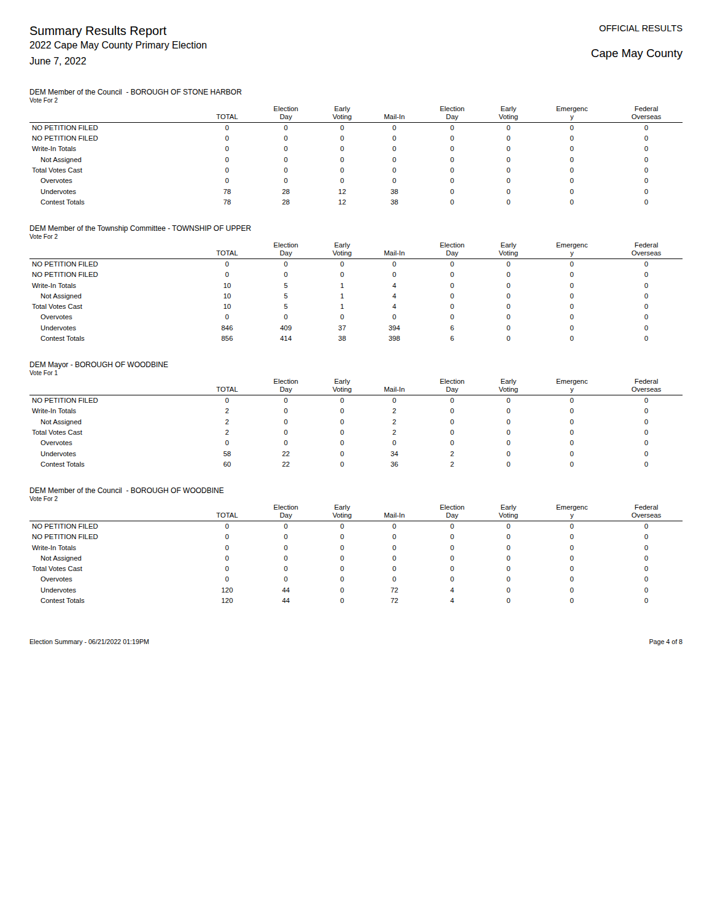Summary Results Report
2022 Cape May County Primary Election
June 7, 2022
OFFICIAL RESULTS
Cape May County
DEM Member of the Council - BOROUGH OF STONE HARBOR
Vote For 2
| | TOTAL | Election Day | Early Voting | Mail-In | Election Day | Early Voting | Emergenc y | Federal Overseas |
| --- | --- | --- | --- | --- | --- | --- | --- | --- |
| NO PETITION FILED | 0 | 0 | 0 | 0 | 0 | 0 | 0 | 0 |
| NO PETITION FILED | 0 | 0 | 0 | 0 | 0 | 0 | 0 | 0 |
| Write-In Totals | 0 | 0 | 0 | 0 | 0 | 0 | 0 | 0 |
| Not Assigned | 0 | 0 | 0 | 0 | 0 | 0 | 0 | 0 |
| Total Votes Cast | 0 | 0 | 0 | 0 | 0 | 0 | 0 | 0 |
| Overvotes | 0 | 0 | 0 | 0 | 0 | 0 | 0 | 0 |
| Undervotes | 78 | 28 | 12 | 38 | 0 | 0 | 0 | 0 |
| Contest Totals | 78 | 28 | 12 | 38 | 0 | 0 | 0 | 0 |
DEM Member of the Township Committee - TOWNSHIP OF UPPER
Vote For 2
| | TOTAL | Election Day | Early Voting | Mail-In | Election Day | Early Voting | Emergenc y | Federal Overseas |
| --- | --- | --- | --- | --- | --- | --- | --- | --- |
| NO PETITION FILED | 0 | 0 | 0 | 0 | 0 | 0 | 0 | 0 |
| NO PETITION FILED | 0 | 0 | 0 | 0 | 0 | 0 | 0 | 0 |
| Write-In Totals | 10 | 5 | 1 | 4 | 0 | 0 | 0 | 0 |
| Not Assigned | 10 | 5 | 1 | 4 | 0 | 0 | 0 | 0 |
| Total Votes Cast | 10 | 5 | 1 | 4 | 0 | 0 | 0 | 0 |
| Overvotes | 0 | 0 | 0 | 0 | 0 | 0 | 0 | 0 |
| Undervotes | 846 | 409 | 37 | 394 | 6 | 0 | 0 | 0 |
| Contest Totals | 856 | 414 | 38 | 398 | 6 | 0 | 0 | 0 |
DEM Mayor - BOROUGH OF WOODBINE
Vote For 1
| | TOTAL | Election Day | Early Voting | Mail-In | Election Day | Early Voting | Emergenc y | Federal Overseas |
| --- | --- | --- | --- | --- | --- | --- | --- | --- |
| NO PETITION FILED | 0 | 0 | 0 | 0 | 0 | 0 | 0 | 0 |
| Write-In Totals | 2 | 0 | 0 | 2 | 0 | 0 | 0 | 0 |
| Not Assigned | 2 | 0 | 0 | 2 | 0 | 0 | 0 | 0 |
| Total Votes Cast | 2 | 0 | 0 | 2 | 0 | 0 | 0 | 0 |
| Overvotes | 0 | 0 | 0 | 0 | 0 | 0 | 0 | 0 |
| Undervotes | 58 | 22 | 0 | 34 | 2 | 0 | 0 | 0 |
| Contest Totals | 60 | 22 | 0 | 36 | 2 | 0 | 0 | 0 |
DEM Member of the Council - BOROUGH OF WOODBINE
Vote For 2
| | TOTAL | Election Day | Early Voting | Mail-In | Election Day | Early Voting | Emergenc y | Federal Overseas |
| --- | --- | --- | --- | --- | --- | --- | --- | --- |
| NO PETITION FILED | 0 | 0 | 0 | 0 | 0 | 0 | 0 | 0 |
| NO PETITION FILED | 0 | 0 | 0 | 0 | 0 | 0 | 0 | 0 |
| Write-In Totals | 0 | 0 | 0 | 0 | 0 | 0 | 0 | 0 |
| Not Assigned | 0 | 0 | 0 | 0 | 0 | 0 | 0 | 0 |
| Total Votes Cast | 0 | 0 | 0 | 0 | 0 | 0 | 0 | 0 |
| Overvotes | 0 | 0 | 0 | 0 | 0 | 0 | 0 | 0 |
| Undervotes | 120 | 44 | 0 | 72 | 4 | 0 | 0 | 0 |
| Contest Totals | 120 | 44 | 0 | 72 | 4 | 0 | 0 | 0 |
Election Summary - 06/21/2022 01:19PM Page 4 of 8